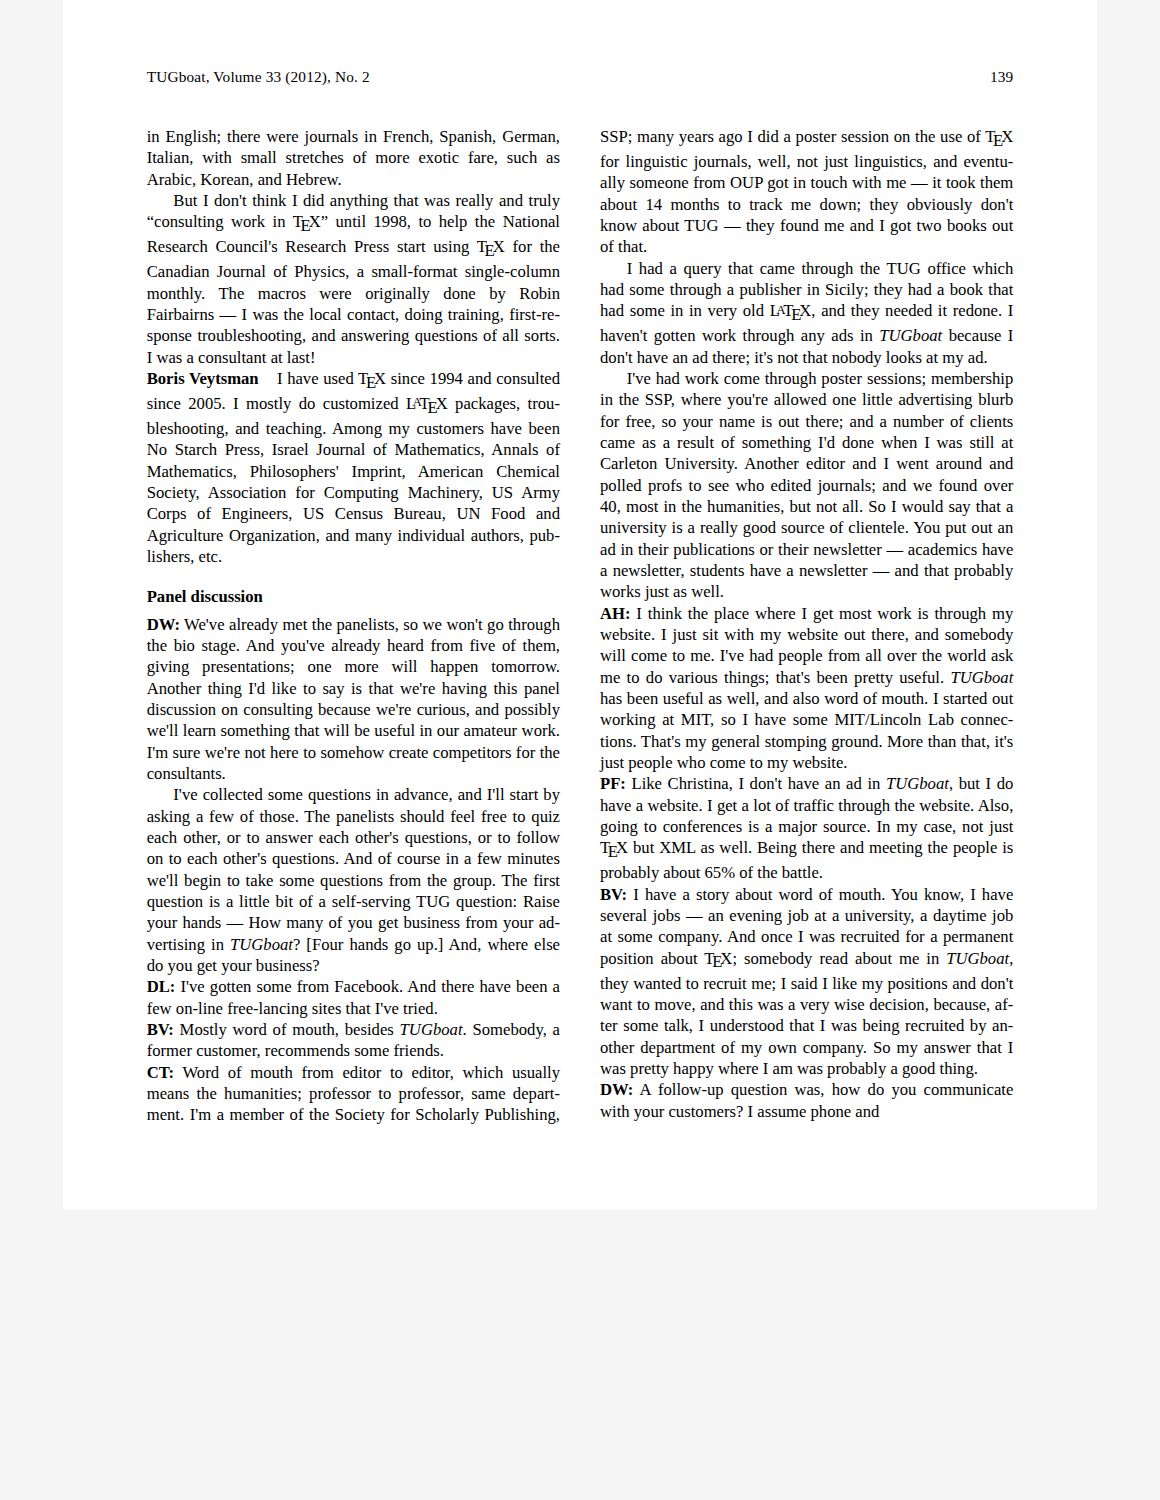TUGboat, Volume 33 (2012), No. 2 139
in English; there were journals in French, Spanish, German, Italian, with small stretches of more exotic fare, such as Arabic, Korean, and Hebrew.
But I don't think I did anything that was really and truly “consulting work in TEX” until 1998, to help the National Research Council's Research Press start using TEX for the Canadian Journal of Physics, a small-format single-column monthly. The macros were originally done by Robin Fairbairns — I was the local contact, doing training, first-response troubleshooting, and answering questions of all sorts. I was a consultant at last!
Boris Veytsman I have used TEX since 1994 and consulted since 2005. I mostly do customized La TEX packages, troubleshooting, and teaching. Among my customers have been No Starch Press, Israel Journal of Mathematics, Annals of Mathematics, Philosophers' Imprint, American Chemical Society, Association for Computing Machinery, US Army Corps of Engineers, US Census Bureau, UN Food and Agriculture Organization, and many individual authors, publishers, etc.
Panel discussion
DW: We've already met the panelists, so we won't go through the bio stage. And you've already heard from five of them, giving presentations; one more will happen tomorrow. Another thing I'd like to say is that we're having this panel discussion on consulting because we're curious, and possibly we'll learn something that will be useful in our amateur work. I'm sure we're not here to somehow create competitors for the consultants.
I've collected some questions in advance, and I'll start by asking a few of those. The panelists should feel free to quiz each other, or to answer each other's questions, or to follow on to each other's questions. And of course in a few minutes we'll begin to take some questions from the group. The first question is a little bit of a self-serving TUG question: Raise your hands — How many of you get business from your advertising in TUGboat? [Four hands go up.] And, where else do you get your business?
DL: I've gotten some from Facebook. And there have been a few on-line free-lancing sites that I've tried.
BV: Mostly word of mouth, besides TUGboat. Somebody, a former customer, recommends some friends.
CT: Word of mouth from editor to editor, which usually means the humanities; professor to professor, same department. I'm a member of the Society for Scholarly Publishing, SSP; many years ago I did a poster session on the use of TEX for linguistic journals, well, not just linguistics, and eventually someone from OUP got in touch with me — it took them about 14 months to track me down; they obviously don't know about TUG — they found me and I got two books out of that.
I had a query that came through the TUG office which had some through a publisher in Sicily; they had a book that had some in in very old La TEX, and they needed it redone. I haven't gotten work through any ads in TUGboat because I don't have an ad there; it's not that nobody looks at my ad.
I've had work come through poster sessions; membership in the SSP, where you're allowed one little advertising blurb for free, so your name is out there; and a number of clients came as a result of something I'd done when I was still at Carleton University. Another editor and I went around and polled profs to see who edited journals; and we found over 40, most in the humanities, but not all. So I would say that a university is a really good source of clientele. You put out an ad in their publications or their newsletter — academics have a newsletter, students have a newsletter — and that probably works just as well.
AH: I think the place where I get most work is through my website. I just sit with my website out there, and somebody will come to me. I've had people from all over the world ask me to do various things; that's been pretty useful. TUGboat has been useful as well, and also word of mouth. I started out working at MIT, so I have some MIT/Lincoln Lab connections. That's my general stomping ground. More than that, it's just people who come to my website.
PF: Like Christina, I don't have an ad in TUGboat, but I do have a website. I get a lot of traffic through the website. Also, going to conferences is a major source. In my case, not just TEX but XML as well. Being there and meeting the people is probably about 65% of the battle.
BV: I have a story about word of mouth. You know, I have several jobs — an evening job at a university, a daytime job at some company. And once I was recruited for a permanent position about TEX; somebody read about me in TUGboat, they wanted to recruit me; I said I like my positions and don't want to move, and this was a very wise decision, because, after some talk, I understood that I was being recruited by another department of my own company. So my answer that I was pretty happy where I am was probably a good thing.
DW: A follow-up question was, how do you communicate with your customers? I assume phone and